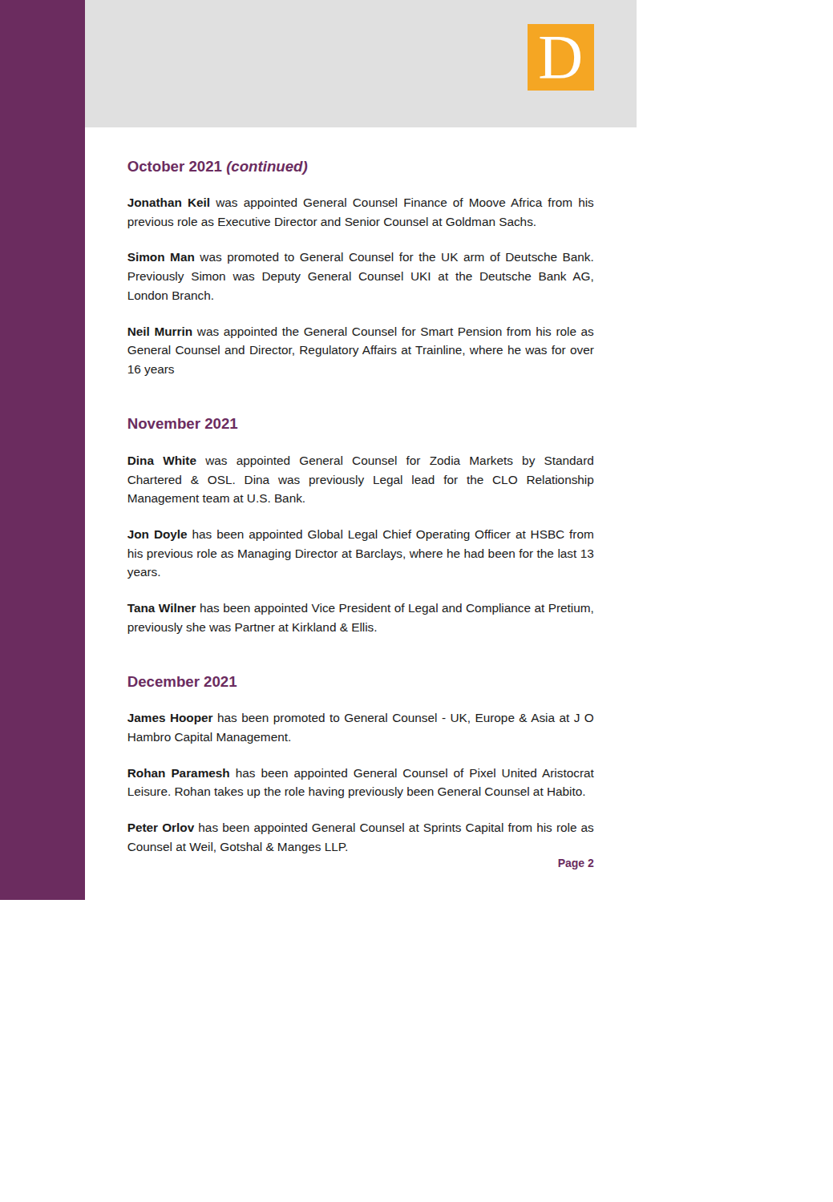D
October 2021 (continued)
Jonathan Keil was appointed General Counsel Finance of Moove Africa from his previous role as Executive Director and Senior Counsel at Goldman Sachs.
Simon Man was promoted to General Counsel for the UK arm of Deutsche Bank. Previously Simon was Deputy General Counsel UKI at the Deutsche Bank AG, London Branch.
Neil Murrin was appointed the General Counsel for Smart Pension from his role as General Counsel and Director, Regulatory Affairs at Trainline, where he was for over 16 years
November 2021
Dina White was appointed General Counsel for Zodia Markets by Standard Chartered & OSL. Dina was previously Legal lead for the CLO Relationship Management team at U.S. Bank.
Jon Doyle has been appointed Global Legal Chief Operating Officer at HSBC from his previous role as Managing Director at Barclays, where he had been for the last 13 years.
Tana Wilner has been appointed Vice President of Legal and Compliance at Pretium, previously she was Partner at Kirkland & Ellis.
December 2021
James Hooper has been promoted to General Counsel - UK, Europe & Asia at J O Hambro Capital Management.
Rohan Paramesh has been appointed General Counsel of Pixel United Aristocrat Leisure. Rohan takes up the role having previously been General Counsel at Habito.
Peter Orlov has been appointed General Counsel at Sprints Capital from his role as Counsel at Weil, Gotshal & Manges LLP.
Page 2